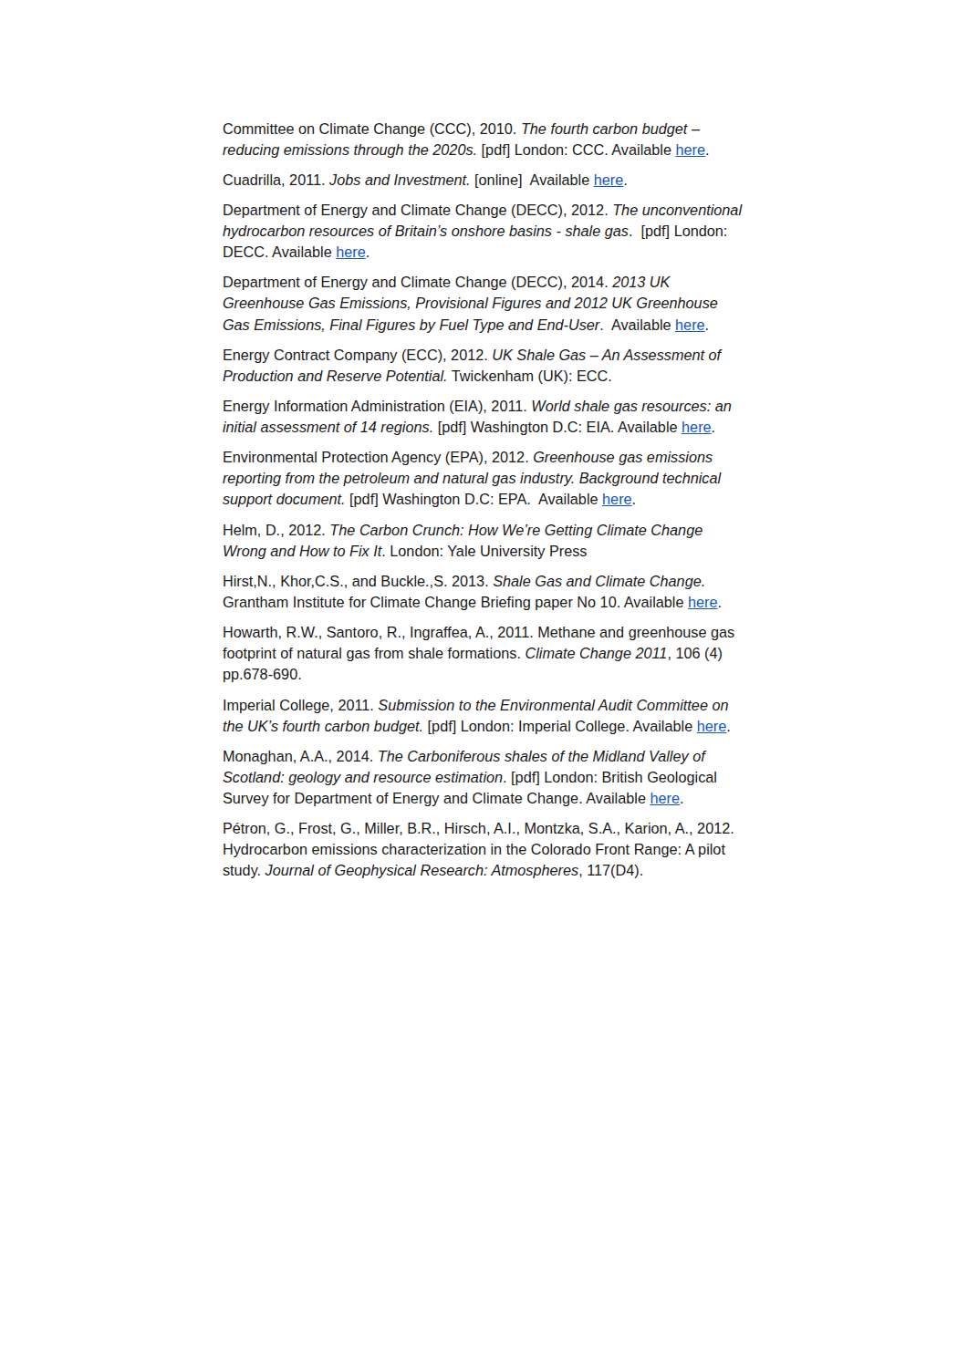Committee on Climate Change (CCC), 2010. The fourth carbon budget – reducing emissions through the 2020s. [pdf] London: CCC. Available here.
Cuadrilla, 2011. Jobs and Investment. [online] Available here.
Department of Energy and Climate Change (DECC), 2012. The unconventional hydrocarbon resources of Britain’s onshore basins - shale gas. [pdf] London: DECC. Available here.
Department of Energy and Climate Change (DECC), 2014. 2013 UK Greenhouse Gas Emissions, Provisional Figures and 2012 UK Greenhouse Gas Emissions, Final Figures by Fuel Type and End-User. Available here.
Energy Contract Company (ECC), 2012. UK Shale Gas – An Assessment of Production and Reserve Potential. Twickenham (UK): ECC.
Energy Information Administration (EIA), 2011. World shale gas resources: an initial assessment of 14 regions. [pdf] Washington D.C: EIA. Available here.
Environmental Protection Agency (EPA), 2012. Greenhouse gas emissions reporting from the petroleum and natural gas industry. Background technical support document. [pdf] Washington D.C: EPA. Available here.
Helm, D., 2012. The Carbon Crunch: How We’re Getting Climate Change Wrong and How to Fix It. London: Yale University Press
Hirst,N., Khor,C.S., and Buckle.,S. 2013. Shale Gas and Climate Change. Grantham Institute for Climate Change Briefing paper No 10. Available here.
Howarth, R.W., Santoro, R., Ingraffea, A., 2011. Methane and greenhouse gas footprint of natural gas from shale formations. Climate Change 2011, 106 (4) pp.678-690.
Imperial College, 2011. Submission to the Environmental Audit Committee on the UK’s fourth carbon budget. [pdf] London: Imperial College. Available here.
Monaghan, A.A., 2014. The Carboniferous shales of the Midland Valley of Scotland: geology and resource estimation. [pdf] London: British Geological Survey for Department of Energy and Climate Change. Available here.
Pétron, G., Frost, G., Miller, B.R., Hirsch, A.I., Montzka, S.A., Karion, A., 2012. Hydrocarbon emissions characterization in the Colorado Front Range: A pilot study. Journal of Geophysical Research: Atmospheres, 117(D4).